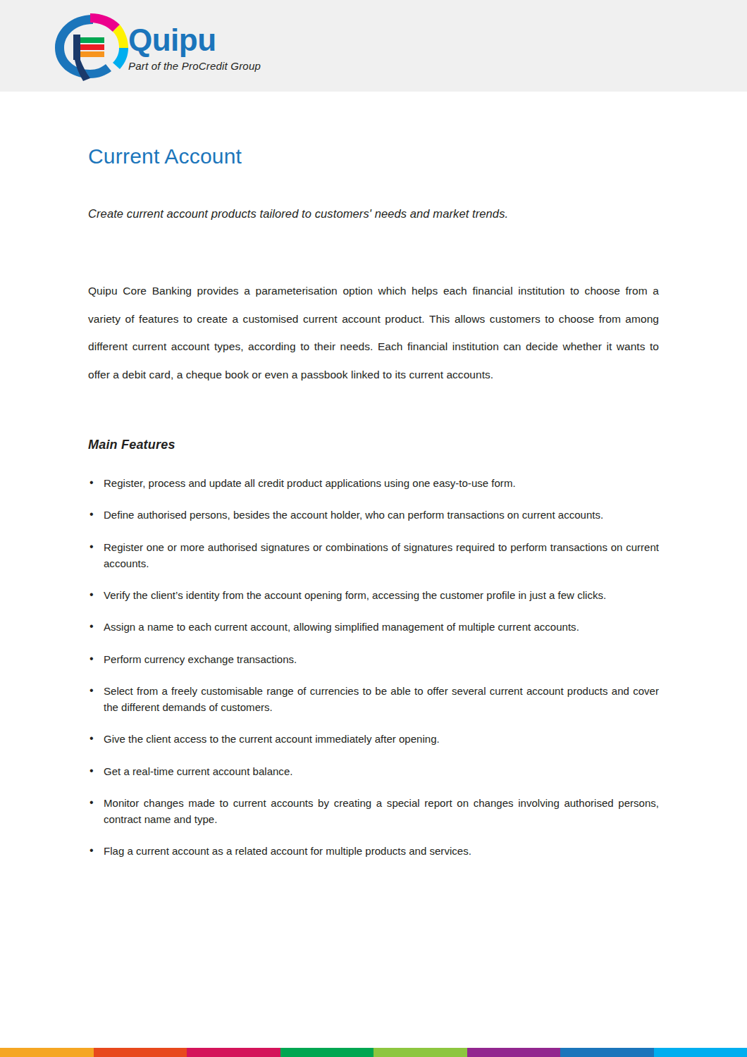Quipu Part of the ProCredit Group
Current Account
Create current account products tailored to customers' needs and market trends.
Quipu Core Banking provides a parameterisation option which helps each financial institution to choose from a variety of features to create a customised current account product. This allows customers to choose from among different current account types, according to their needs. Each financial institution can decide whether it wants to offer a debit card, a cheque book or even a passbook linked to its current accounts.
Main Features
Register, process and update all credit product applications using one easy-to-use form.
Define authorised persons, besides the account holder, who can perform transactions on current accounts.
Register one or more authorised signatures or combinations of signatures required to perform transactions on current accounts.
Verify the client’s identity from the account opening form, accessing the customer profile in just a few clicks.
Assign a name to each current account, allowing simplified management of multiple current accounts.
Perform currency exchange transactions.
Select from a freely customisable range of currencies to be able to offer several current account products and cover the different demands of customers.
Give the client access to the current account immediately after opening.
Get a real-time current account balance.
Monitor changes made to current accounts by creating a special report on changes involving authorised persons, contract name and type.
Flag a current account as a related account for multiple products and services.